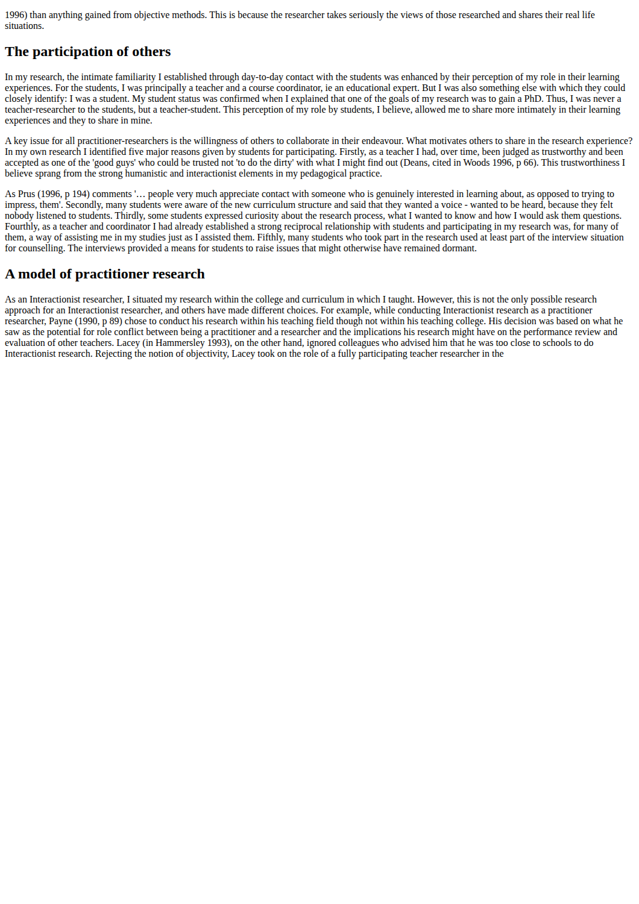1996) than anything gained from objective methods. This is because the researcher takes seriously the views of those researched and shares their real life situations.
The participation of others
In my research, the intimate familiarity I established through day-to-day contact with the students was enhanced by their perception of my role in their learning experiences. For the students, I was principally a teacher and a course coordinator, ie an educational expert. But I was also something else with which they could closely identify: I was a student. My student status was confirmed when I explained that one of the goals of my research was to gain a PhD. Thus, I was never a teacher-researcher to the students, but a teacher-student. This perception of my role by students, I believe, allowed me to share more intimately in their learning experiences and they to share in mine.
A key issue for all practitioner-researchers is the willingness of others to collaborate in their endeavour. What motivates others to share in the research experience? In my own research I identified five major reasons given by students for participating. Firstly, as a teacher I had, over time, been judged as trustworthy and been accepted as one of the 'good guys' who could be trusted not 'to do the dirty' with what I might find out (Deans, cited in Woods 1996, p 66). This trustworthiness I believe sprang from the strong humanistic and interactionist elements in my pedagogical practice.
As Prus (1996, p 194) comments '… people very much appreciate contact with someone who is genuinely interested in learning about, as opposed to trying to impress, them'. Secondly, many students were aware of the new curriculum structure and said that they wanted a voice - wanted to be heard, because they felt nobody listened to students. Thirdly, some students expressed curiosity about the research process, what I wanted to know and how I would ask them questions. Fourthly, as a teacher and coordinator I had already established a strong reciprocal relationship with students and participating in my research was, for many of them, a way of assisting me in my studies just as I assisted them. Fifthly, many students who took part in the research used at least part of the interview situation for counselling. The interviews provided a means for students to raise issues that might otherwise have remained dormant.
A model of practitioner research
As an Interactionist researcher, I situated my research within the college and curriculum in which I taught. However, this is not the only possible research approach for an Interactionist researcher, and others have made different choices. For example, while conducting Interactionist research as a practitioner researcher, Payne (1990, p 89) chose to conduct his research within his teaching field though not within his teaching college. His decision was based on what he saw as the potential for role conflict between being a practitioner and a researcher and the implications his research might have on the performance review and evaluation of other teachers. Lacey (in Hammersley 1993), on the other hand, ignored colleagues who advised him that he was too close to schools to do Interactionist research. Rejecting the notion of objectivity, Lacey took on the role of a fully participating teacher researcher in the